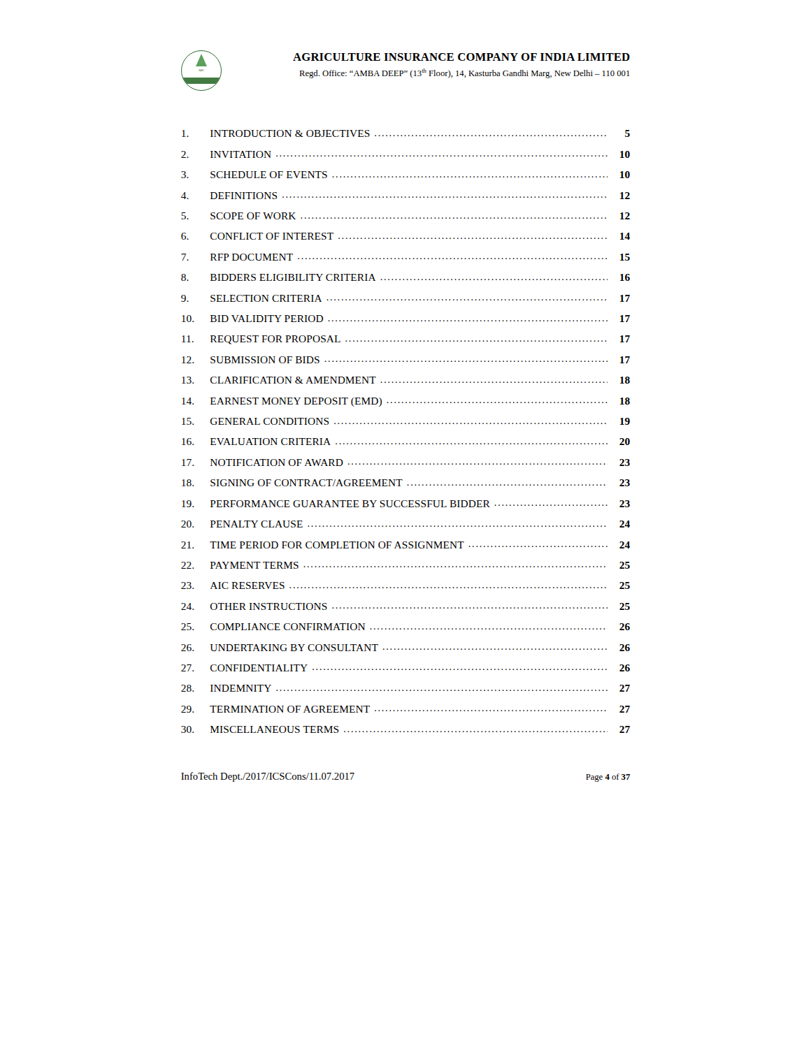AIC
AGRICULTURE INSURANCE COMPANY OF INDIA LIMITED
Regd. Office: “AMBA DEEP” (13th Floor), 14, Kasturba Gandhi Marg, New Delhi – 110 001
1. INTRODUCTION & OBJECTIVES ........................................................................................... 5
2. INVITATION ................................................................................................................. 10
3. SCHEDULE OF EVENTS ............................................................................................. 10
4. DEFINITIONS .............................................................................................................. 12
5. SCOPE OF WORK ..................................................................................................... 12
6. CONFLICT OF INTEREST ......................................................................................... 14
7. RFP DOCUMENT ....................................................................................................... 15
8. BIDDERS ELIGIBILITY CRITERIA ......................................................................... 16
9. SELECTION CRITERIA .............................................................................................. 17
10. BID VALIDITY PERIOD ............................................................................................. 17
11. REQUEST FOR PROPOSAL ....................................................................................... 17
12. SUBMISSION OF BIDS ............................................................................................... 17
13. CLARIFICATION & AMENDMENT ....................................................................... 18
14. EARNEST MONEY DEPOSIT (EMD) ................................................................. 18
15. GENERAL CONDITIONS ........................................................................................... 19
16. EVALUATION CRITERIA .......................................................................................... 20
17. NOTIFICATION OF AWARD .................................................................................... 23
18. SIGNING OF CONTRACT/AGREEMENT ......................................................... 23
19. PERFORMANCE GUARANTEE BY SUCCESSFUL BIDDER ....................................... 23
20. PENALTY CLAUSE ................................................................................................... 24
21. TIME PERIOD FOR COMPLETION OF ASSIGNMENT .............................................. 24
22. PAYMENT TERMS .................................................................................................... 25
23. AIC RESERVES ......................................................................................................... 25
24. OTHER INSTRUCTIONS ............................................................................................. 25
25. COMPLIANCE CONFIRMATION ............................................................................. 26
26. UNDERTAKING BY CONSULTANT ......................................................................... 26
27. CONFIDENTIALITY ................................................................................................. 26
28. INDEMNITY .............................................................................................................. 27
29. TERMINATION OF AGREEMENT .............................................................................. 27
30. MISCELLANEOUS TERMS ......................................................................................... 27
InfoTech Dept./2017/ICSCons/11.07.2017
Page 4 of 37